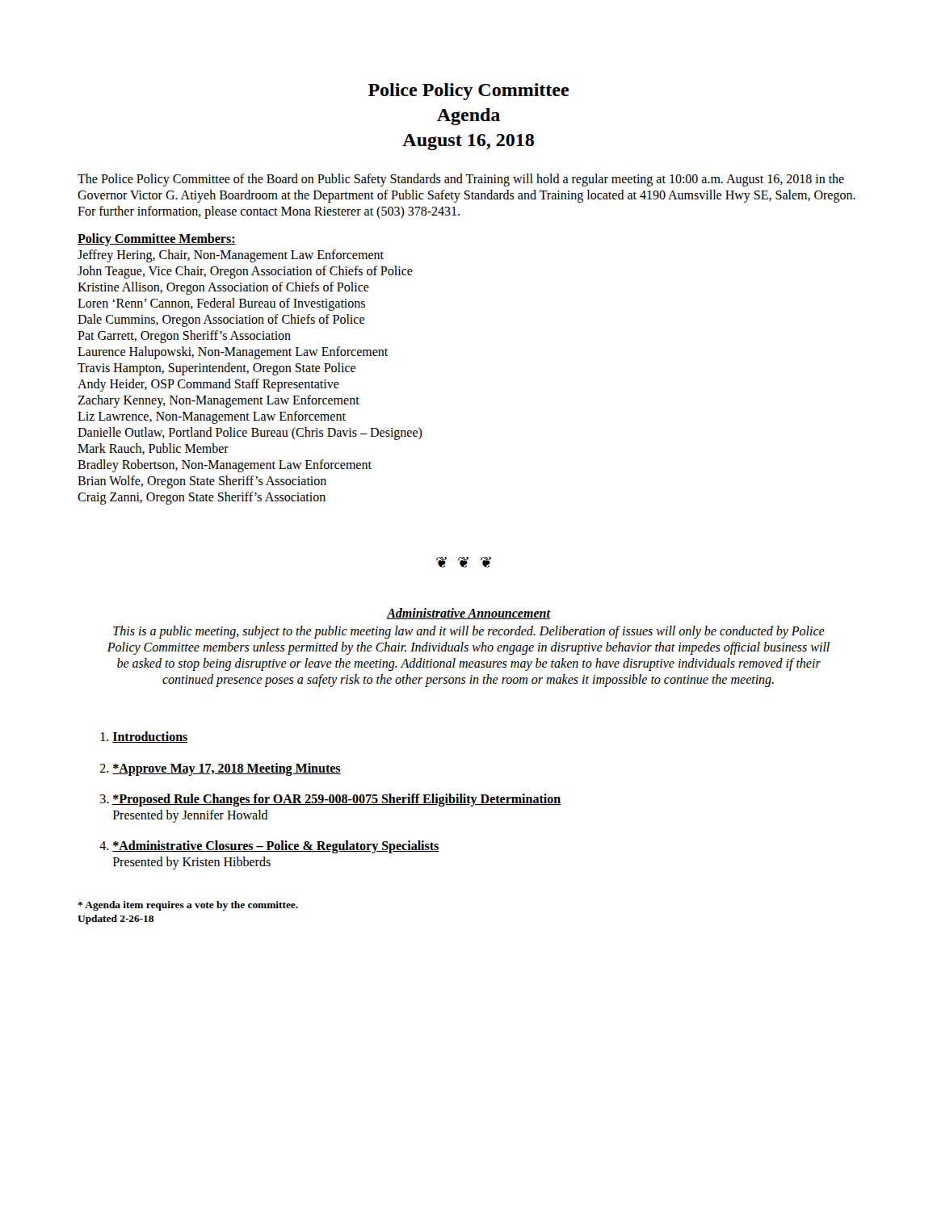Police Policy Committee Agenda August 16, 2018
The Police Policy Committee of the Board on Public Safety Standards and Training will hold a regular meeting at 10:00 a.m. August 16, 2018 in the Governor Victor G. Atiyeh Boardroom at the Department of Public Safety Standards and Training located at 4190 Aumsville Hwy SE, Salem, Oregon. For further information, please contact Mona Riesterer at (503) 378-2431.
Policy Committee Members:
Jeffrey Hering, Chair, Non-Management Law Enforcement
John Teague, Vice Chair, Oregon Association of Chiefs of Police
Kristine Allison, Oregon Association of Chiefs of Police
Loren ‘Renn’ Cannon, Federal Bureau of Investigations
Dale Cummins, Oregon Association of Chiefs of Police
Pat Garrett, Oregon Sheriff’s Association
Laurence Halupowski, Non-Management Law Enforcement
Travis Hampton, Superintendent, Oregon State Police
Andy Heider, OSP Command Staff Representative
Zachary Kenney, Non-Management Law Enforcement
Liz Lawrence, Non-Management Law Enforcement
Danielle Outlaw, Portland Police Bureau (Chris Davis – Designee)
Mark Rauch, Public Member
Bradley Robertson, Non-Management Law Enforcement
Brian Wolfe, Oregon State Sheriff’s Association
Craig Zanni, Oregon State Sheriff’s Association
❦❦❦
Administrative Announcement This is a public meeting, subject to the public meeting law and it will be recorded. Deliberation of issues will only be conducted by Police Policy Committee members unless permitted by the Chair. Individuals who engage in disruptive behavior that impedes official business will be asked to stop being disruptive or leave the meeting. Additional measures may be taken to have disruptive individuals removed if their continued presence poses a safety risk to the other persons in the room or makes it impossible to continue the meeting.
Introductions
*Approve May 17, 2018 Meeting Minutes
*Proposed Rule Changes for OAR 259-008-0075 Sheriff Eligibility Determination Presented by Jennifer Howald
*Administrative Closures – Police & Regulatory Specialists Presented by Kristen Hibberds
* Agenda item requires a vote by the committee.
Updated 2-26-18